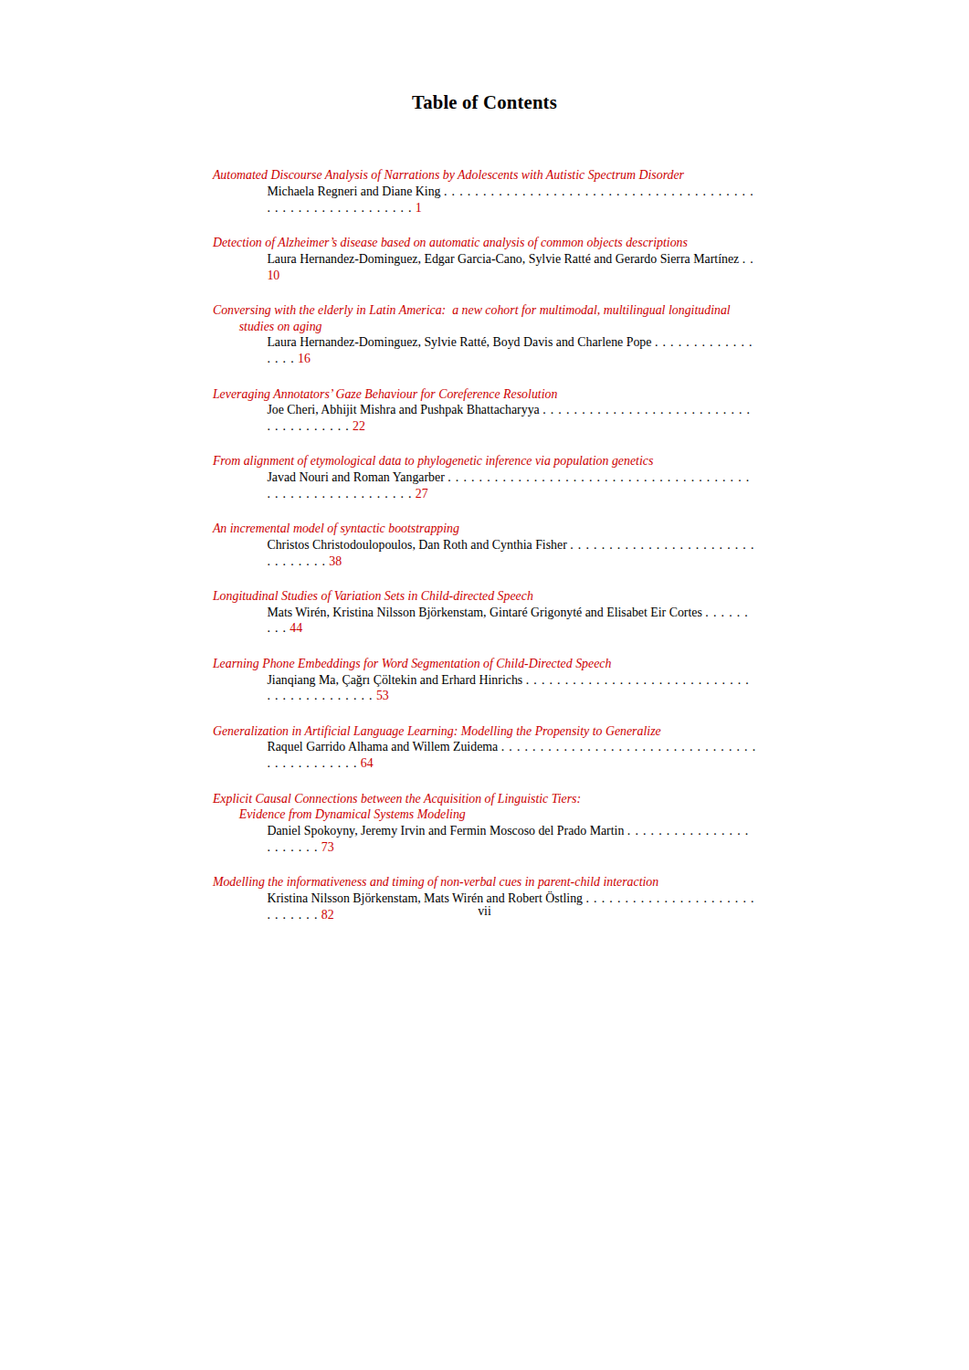Table of Contents
Automated Discourse Analysis of Narrations by Adolescents with Autistic Spectrum Disorder Michaela Regneri and Diane King . . . . . . . . . . . . . . . . . . . . . . . . . . . . . . . . . . . . . . . . . . . . . . . . . . . . . . . . . . . 1
Detection of Alzheimer’s disease based on automatic analysis of common objects descriptions Laura Hernandez-Dominguez, Edgar Garcia-Cano, Sylvie Ratté and Gerardo Sierra Martínez . . 10
Conversing with the elderly in Latin America: a new cohort for multimodal, multilingual longitudinal studies on aging Laura Hernandez-Dominguez, Sylvie Ratté, Boyd Davis and Charlene Pope . . . . . . . . . . . . . . . . . 16
Leveraging Annotators’ Gaze Behaviour for Coreference Resolution Joe Cheri, Abhijit Mishra and Pushpak Bhattacharyya . . . . . . . . . . . . . . . . . . . . . . . . . . . . . . . . . . . . . . 22
From alignment of etymological data to phylogenetic inference via population genetics Javad Nouri and Roman Yangarber . . . . . . . . . . . . . . . . . . . . . . . . . . . . . . . . . . . . . . . . . . . . . . . . . . . . . . . . . . 27
An incremental model of syntactic bootstrapping Christos Christodoulopoulos, Dan Roth and Cynthia Fisher . . . . . . . . . . . . . . . . . . . . . . . . . . . . . . . . 38
Longitudinal Studies of Variation Sets in Child-directed Speech Mats Wirén, Kristina Nilsson Björkenstam, Gintaré Grigonyté and Elisabet Eir Cortes . . . . . . . . . 44
Learning Phone Embeddings for Word Segmentation of Child-Directed Speech Jianqiang Ma, Çağrı Çöltekin and Erhard Hinrichs . . . . . . . . . . . . . . . . . . . . . . . . . . . . . . . . . . . . . . . . . . . 53
Generalization in Artificial Language Learning: Modelling the Propensity to Generalize Raquel Garrido Alhama and Willem Zuidema . . . . . . . . . . . . . . . . . . . . . . . . . . . . . . . . . . . . . . . . . . . . . 64
Explicit Causal Connections between the Acquisition of Linguistic Tiers:
Evidence from Dynamical Systems Modeling Daniel Spokoyny, Jeremy Irvin and Fermin Moscoso del Prado Martin . . . . . . . . . . . . . . . . . . . . . . . 73
Modelling the informativeness and timing of non-verbal cues in parent-child interaction Kristina Nilsson Björkenstam, Mats Wirén and Robert Östling . . . . . . . . . . . . . . . . . . . . . . . . . . . . . 82
vii